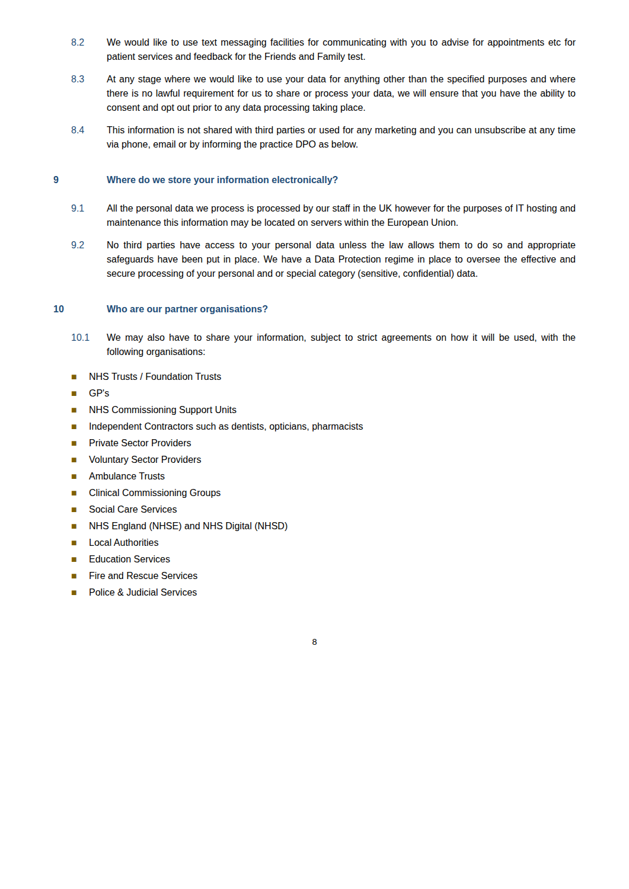8.2
We would like to use text messaging facilities for communicating with you to advise for appointments etc for patient services and feedback for the Friends and Family test.
8.3
At any stage where we would like to use your data for anything other than the specified purposes and where there is no lawful requirement for us to share or process your data, we will ensure that you have the ability to consent and opt out prior to any data processing taking place.
8.4
This information is not shared with third parties or used for any marketing and you can unsubscribe at any time via phone, email or by informing the practice DPO as below.
9 Where do we store your information electronically?
9.1
All the personal data we process is processed by our staff in the UK however for the purposes of IT hosting and maintenance this information may be located on servers within the European Union.
9.2
No third parties have access to your personal data unless the law allows them to do so and appropriate safeguards have been put in place. We have a Data Protection regime in place to oversee the effective and secure processing of your personal and or special category (sensitive, confidential) data.
10 Who are our partner organisations?
10.1
We may also have to share your information, subject to strict agreements on how it will be used, with the following organisations:
■NHS Trusts / Foundation Trusts
■GP's
■NHS Commissioning Support Units
■Independent Contractors such as dentists, opticians, pharmacists
■Private Sector Providers
■Voluntary Sector Providers
■Ambulance Trusts
■Clinical Commissioning Groups
■Social Care Services
■NHS England (NHSE) and NHS Digital (NHSD)
■Local Authorities
■Education Services
■Fire and Rescue Services
■Police & Judicial Services
8